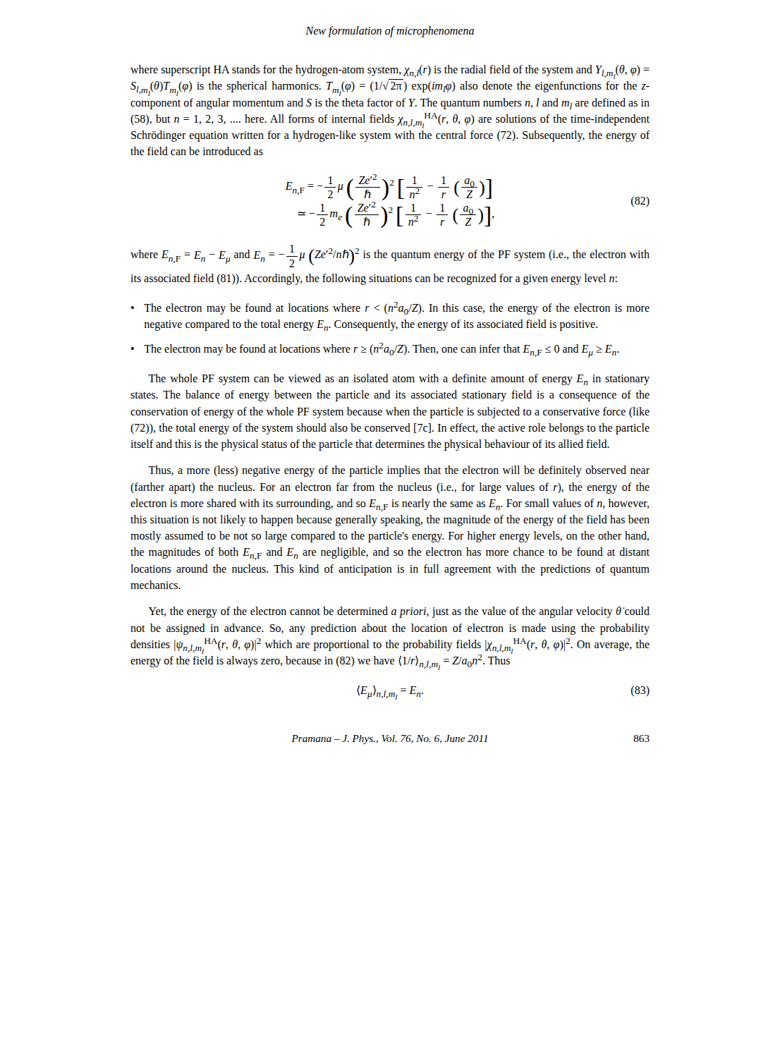New formulation of microphenomena
where superscript HA stands for the hydrogen-atom system, χn,l(r) is the radial field of the system and Yl,ml(θ, φ) = Sl,ml(θ)Tml(φ) is the spherical harmonics. Tml(φ) = (1/√2π) exp(imlφ) also denote the eigenfunctions for the z-component of angular momentum and S is the theta factor of Y. The quantum numbers n, l and ml are defined as in (58), but n = 1, 2, 3, .... here. All forms of internal fields χn,l,mlHA(r, θ, φ) are solutions of the time-independent Schrödinger equation written for a hydrogen-like system with the central force (72). Subsequently, the energy of the field can be introduced as
En,F = −12 μ (Ze′2 ℏ)2 [1 n2 − 1 r (a0 Z)]
≃ −12 me (Ze′2 ℏ)2 [1 n2 − 1 r (a0 Z)], (82)
where En,F = En − Eμ and En = −12 μ (Ze′2/nℏ)2 is the quantum energy of the PF system (i.e., the electron with its associated field (81)). Accordingly, the following situations can be recognized for a given energy level n:
The electron may be found at locations where r < (n2a0/Z). In this case, the energy of the electron is more negative compared to the total energy En. Consequently, the energy of its associated field is positive.
The electron may be found at locations where r ≥ (n2a0/Z). Then, one can infer that En,F ≤ 0 and Eμ ≥ En.
The whole PF system can be viewed as an isolated atom with a definite amount of energy En in stationary states. The balance of energy between the particle and its associated stationary field is a consequence of the conservation of energy of the whole PF system because when the particle is subjected to a conservative force (like (72)), the total energy of the system should also be conserved [7c]. In effect, the active role belongs to the particle itself and this is the physical status of the particle that determines the physical behaviour of its allied field.
Thus, a more (less) negative energy of the particle implies that the electron will be definitely observed near (farther apart) the nucleus. For an electron far from the nucleus (i.e., for large values of r), the energy of the electron is more shared with its surrounding, and so En,F is nearly the same as En. For small values of n, however, this situation is not likely to happen because generally speaking, the magnitude of the energy of the field has been mostly assumed to be not so large compared to the particle's energy. For higher energy levels, on the other hand, the magnitudes of both En,F and En are negligible, and so the electron has more chance to be found at distant locations around the nucleus. This kind of anticipation is in full agreement with the predictions of quantum mechanics.
Yet, the energy of the electron cannot be determined a priori, just as the value of the angular velocity θ̇ could not be assigned in advance. So, any prediction about the location of electron is made using the probability densities |ψn,l,mlHA(r, θ, φ)|2 which are proportional to the probability fields |χn,l,mlHA(r, θ, φ)|2. On average, the energy of the field is always zero, because in (82) we have ⟨1/r⟩n,l,ml = Z/a0n2. Thus
⟨Eμ⟩n,l,ml = En. (83)
Pramana – J. Phys., Vol. 76, No. 6, June 2011 863